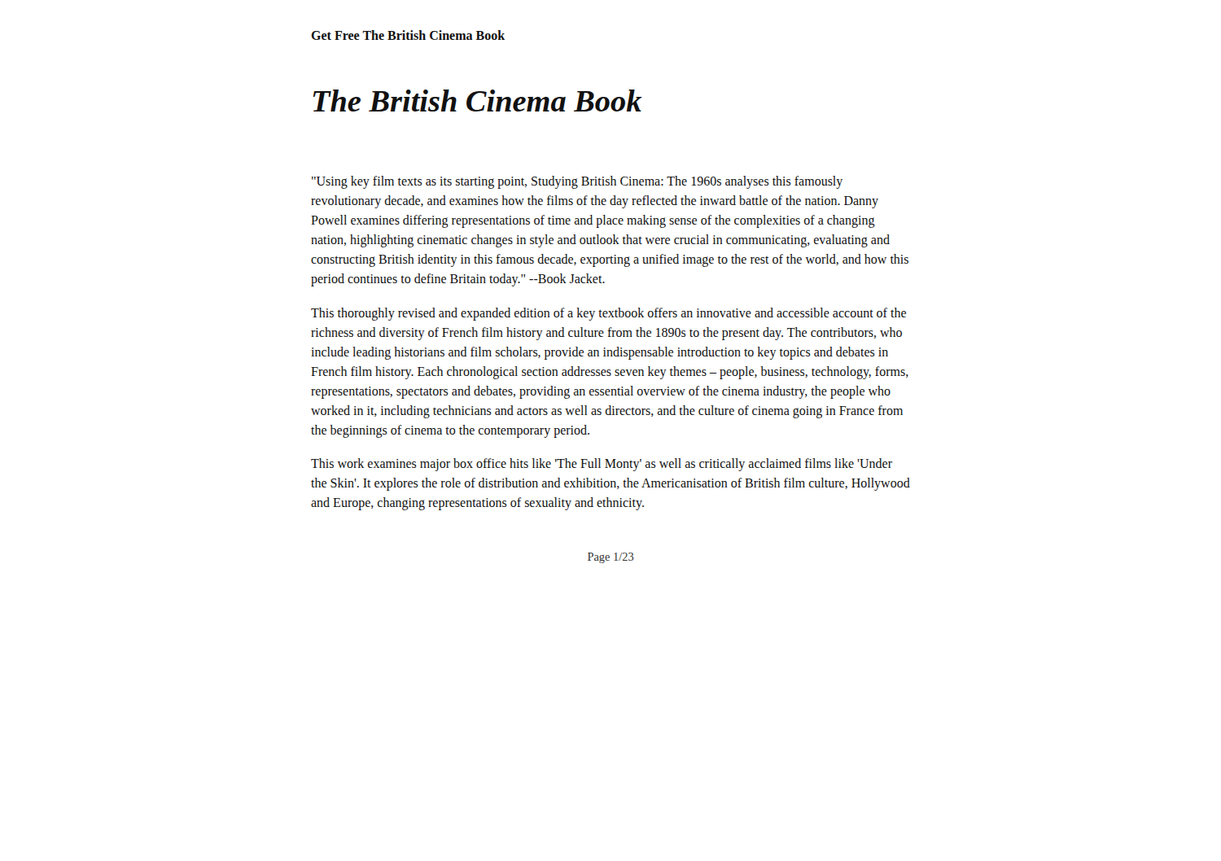Get Free The British Cinema Book
The British Cinema Book
"Using key film texts as its starting point, Studying British Cinema: The 1960s analyses this famously revolutionary decade, and examines how the films of the day reflected the inward battle of the nation. Danny Powell examines differing representations of time and place making sense of the complexities of a changing nation, highlighting cinematic changes in style and outlook that were crucial in communicating, evaluating and constructing British identity in this famous decade, exporting a unified image to the rest of the world, and how this period continues to define Britain today." --Book Jacket.
This thoroughly revised and expanded edition of a key textbook offers an innovative and accessible account of the richness and diversity of French film history and culture from the 1890s to the present day. The contributors, who include leading historians and film scholars, provide an indispensable introduction to key topics and debates in French film history. Each chronological section addresses seven key themes – people, business, technology, forms, representations, spectators and debates, providing an essential overview of the cinema industry, the people who worked in it, including technicians and actors as well as directors, and the culture of cinema going in France from the beginnings of cinema to the contemporary period.
This work examines major box office hits like 'The Full Monty' as well as critically acclaimed films like 'Under the Skin'. It explores the role of distribution and exhibition, the Americanisation of British film culture, Hollywood and Europe, changing representations of sexuality and ethnicity.
Page 1/23